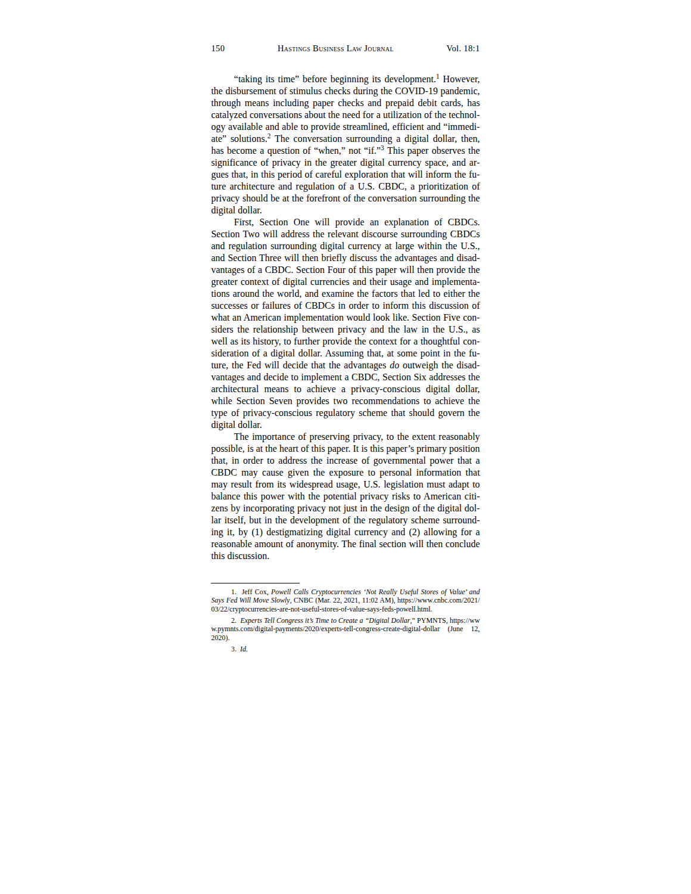150 Hastings Business Law Journal Vol. 18:1
“taking its time” before beginning its development.1 However, the disbursement of stimulus checks during the COVID-19 pandemic, through means including paper checks and prepaid debit cards, has catalyzed conversations about the need for a utilization of the technology available and able to provide streamlined, efficient and “immediate” solutions.2 The conversation surrounding a digital dollar, then, has become a question of “when,” not “if.”3 This paper observes the significance of privacy in the greater digital currency space, and argues that, in this period of careful exploration that will inform the future architecture and regulation of a U.S. CBDC, a prioritization of privacy should be at the forefront of the conversation surrounding the digital dollar.
First, Section One will provide an explanation of CBDCs. Section Two will address the relevant discourse surrounding CBDCs and regulation surrounding digital currency at large within the U.S., and Section Three will then briefly discuss the advantages and disadvantages of a CBDC. Section Four of this paper will then provide the greater context of digital currencies and their usage and implementations around the world, and examine the factors that led to either the successes or failures of CBDCs in order to inform this discussion of what an American implementation would look like. Section Five considers the relationship between privacy and the law in the U.S., as well as its history, to further provide the context for a thoughtful consideration of a digital dollar. Assuming that, at some point in the future, the Fed will decide that the advantages do outweigh the disadvantages and decide to implement a CBDC, Section Six addresses the architectural means to achieve a privacy-conscious digital dollar, while Section Seven provides two recommendations to achieve the type of privacy-conscious regulatory scheme that should govern the digital dollar.
The importance of preserving privacy, to the extent reasonably possible, is at the heart of this paper. It is this paper’s primary position that, in order to address the increase of governmental power that a CBDC may cause given the exposure to personal information that may result from its widespread usage, U.S. legislation must adapt to balance this power with the potential privacy risks to American citizens by incorporating privacy not just in the design of the digital dollar itself, but in the development of the regulatory scheme surrounding it, by (1) destigmatizing digital currency and (2) allowing for a reasonable amount of anonymity. The final section will then conclude this discussion.
1. Jeff Cox, Powell Calls Cryptocurrencies ‘Not Really Useful Stores of Value’ and Says Fed Will Move Slowly, CNBC (Mar. 22, 2021, 11:02 AM), https://www.cnbc.com/2021/03/22/cryptocurrencies-are-not-useful-stores-of-value-says-feds-powell.html.
2. Experts Tell Congress it’s Time to Create a “Digital Dollar,” PYMNTS, https://www.pymnts.com/digital-payments/2020/experts-tell-congress-create-digital-dollar (June 12, 2020).
3. Id.